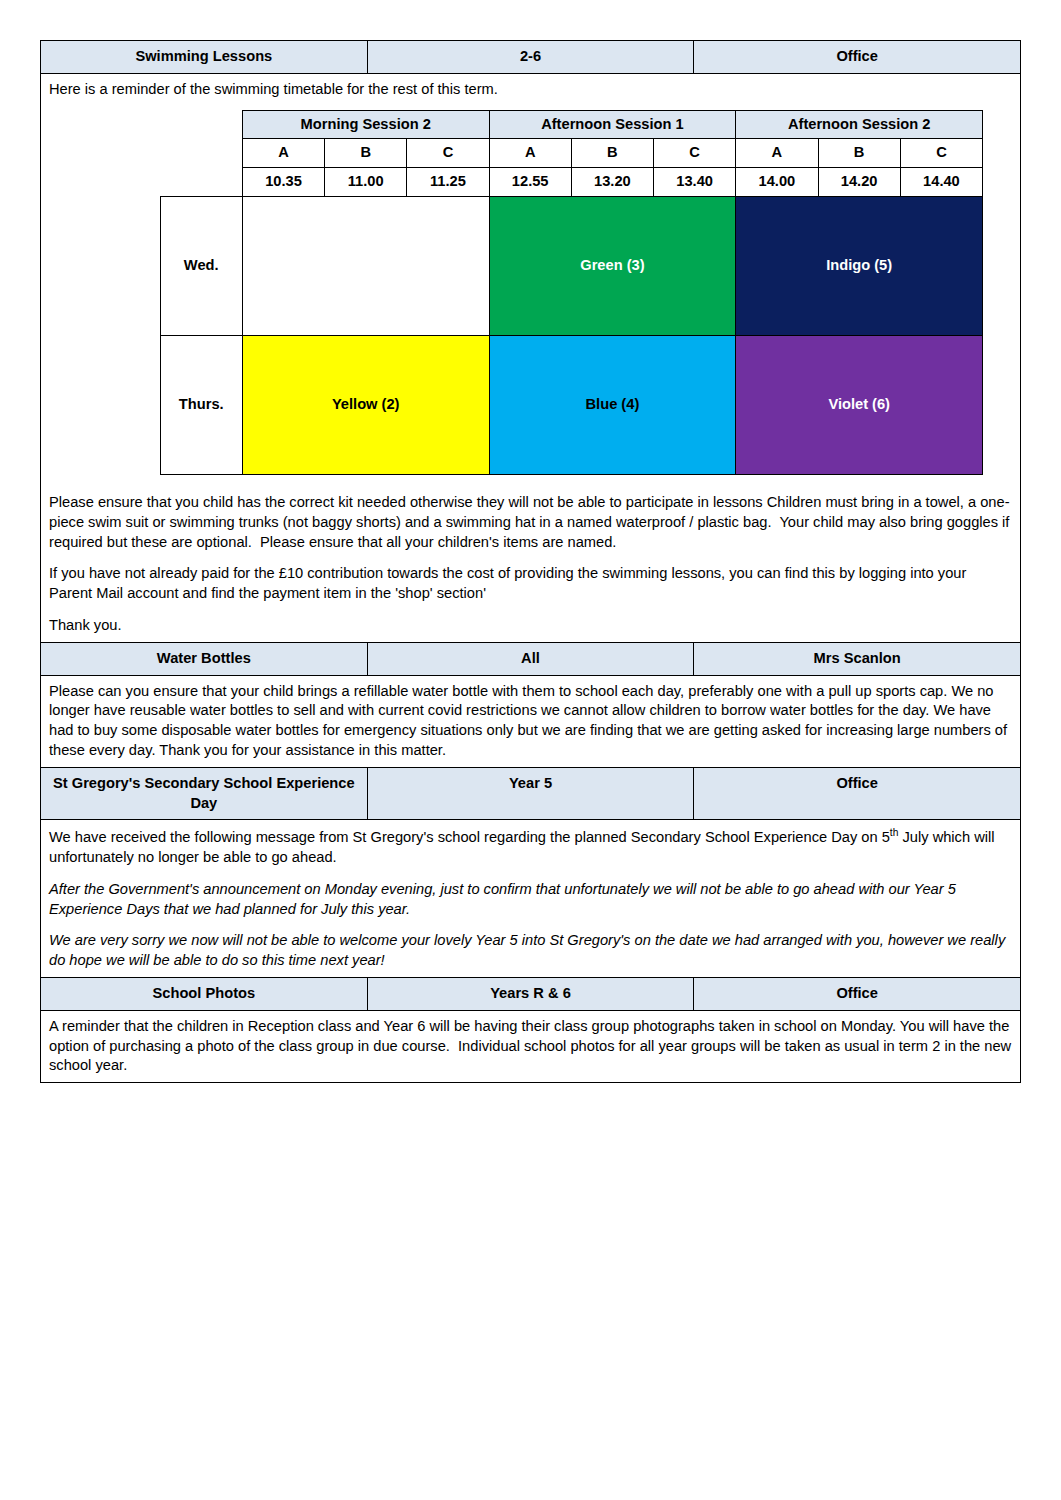| Swimming Lessons | 2-6 | Office |
| --- | --- | --- |
| Here is a reminder of the swimming timetable for the rest of this term. / / / Morning Session 2 / Afternoon Session 1 / Afternoon Session 2 / / / / A / B / C / A / B / C / A / B / C / / / / 10.35 / 11.00 / 11.25 / 12.55 / 13.20 / 13.40 / 14.00 / 14.20 / 14.40 / / / Wed. / / Green (3) / Indigo (5) / / / Thurs. / Yellow (2) / Blue (4) / Violet (6) / Please ensure that you child has the correct kit needed otherwise they will not be able to participate in lessons Children must bring in a towel, a one-piece swim suit or swimming trunks (not baggy shorts) and a swimming hat in a named waterproof / plastic bag. Your child may also bring goggles if required but these are optional. Please ensure that all your children's items are named. If you have not already paid for the £10 contribution towards the cost of providing the swimming lessons, you can find this by logging into your Parent Mail account and find the payment item in the 'shop' section' Thank you. |
| Water Bottles | All | Mrs Scanlon |
| Please can you ensure that your child brings a refillable water bottle with them to school each day, preferably one with a pull up sports cap. We no longer have reusable water bottles to sell and with current covid restrictions we cannot allow children to borrow water bottles for the day. We have had to buy some disposable water bottles for emergency situations only but we are finding that we are getting asked for increasing large numbers of these every day. Thank you for your assistance in this matter. |
| St Gregory's Secondary School Experience Day | Year 5 | Office |
| We have received the following message from St Gregory's school regarding the planned Secondary School Experience Day on 5 th July which will unfortunately no longer be able to go ahead. After the Government's announcement on Monday evening, just to confirm that unfortunately we will not be able to go ahead with our Year 5 Experience Days that we had planned for July this year. We are very sorry we now will not be able to welcome your lovely Year 5 into St Gregory's on the date we had arranged with you, however we really do hope we will be able to do so this time next year! |
| School Photos | Years R & 6 | Office |
| A reminder that the children in Reception class and Year 6 will be having their class group photographs taken in school on Monday. You will have the option of purchasing a photo of the class group in due course. Individual school photos for all year groups will be taken as usual in term 2 in the new school year. |